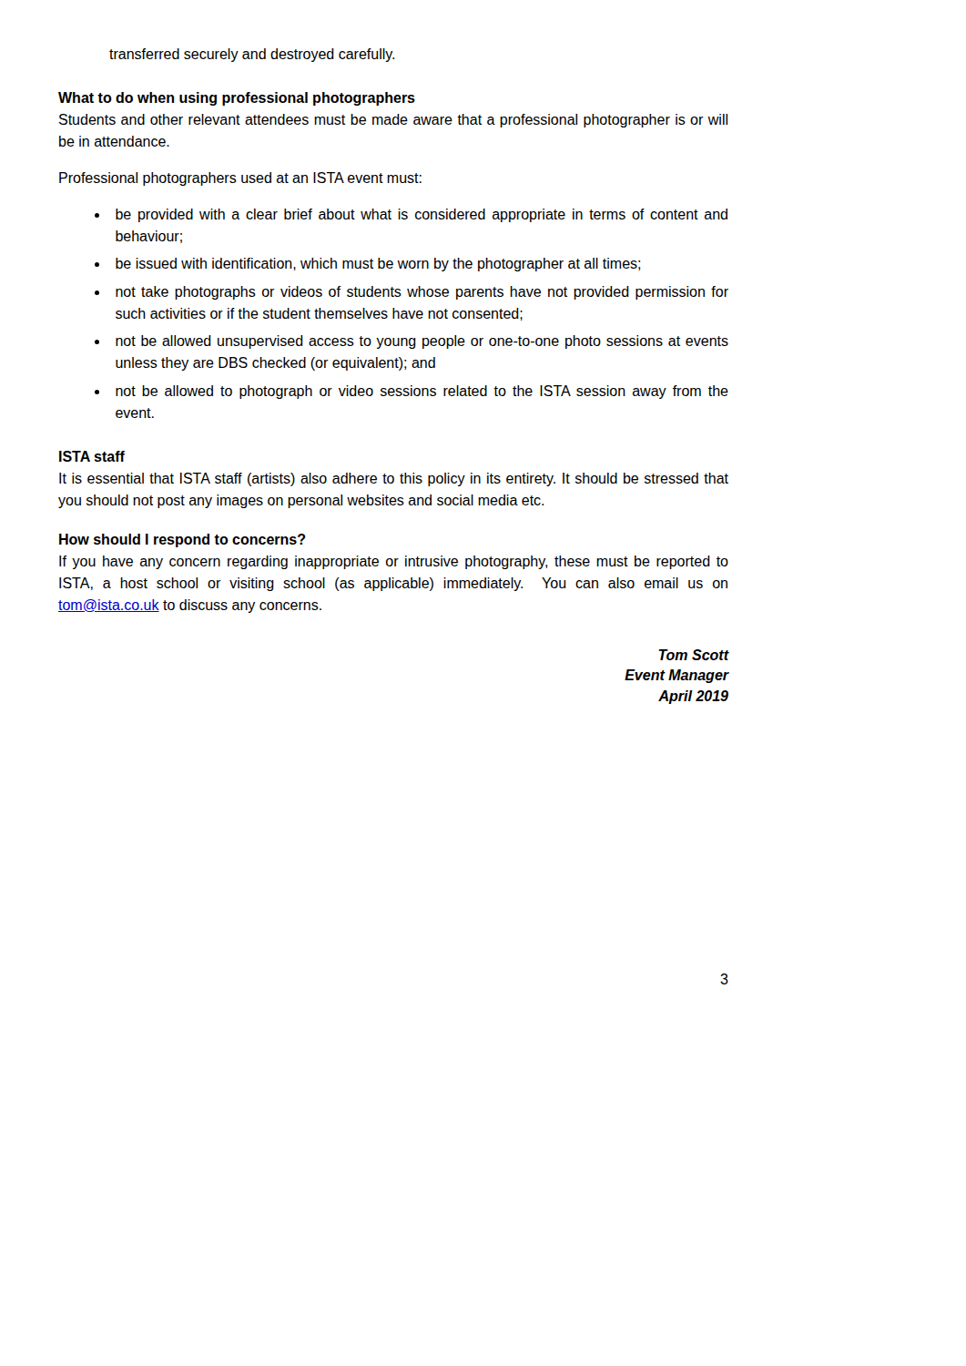transferred securely and destroyed carefully.
What to do when using professional photographers
Students and other relevant attendees must be made aware that a professional photographer is or will be in attendance.
Professional photographers used at an ISTA event must:
be provided with a clear brief about what is considered appropriate in terms of content and behaviour;
be issued with identification, which must be worn by the photographer at all times;
not take photographs or videos of students whose parents have not provided permission for such activities or if the student themselves have not consented;
not be allowed unsupervised access to young people or one-to-one photo sessions at events unless they are DBS checked (or equivalent); and
not be allowed to photograph or video sessions related to the ISTA session away from the event.
ISTA staff
It is essential that ISTA staff (artists) also adhere to this policy in its entirety. It should be stressed that you should not post any images on personal websites and social media etc.
How should I respond to concerns?
If you have any concern regarding inappropriate or intrusive photography, these must be reported to ISTA, a host school or visiting school (as applicable) immediately. You can also email us on tom@ista.co.uk to discuss any concerns.
Tom Scott
Event Manager
April 2019
3